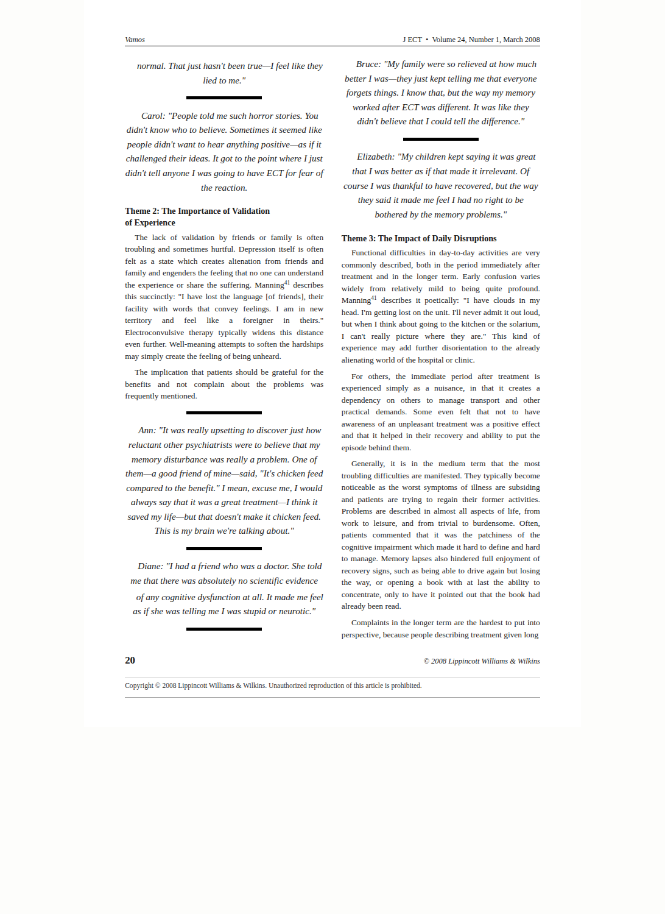Vamos J ECT • Volume 24, Number 1, March 2008
normal. That just hasn't been true—I feel like they lied to me."
Carol: "People told me such horror stories. You didn't know who to believe. Sometimes it seemed like people didn't want to hear anything positive—as if it challenged their ideas. It got to the point where I just didn't tell anyone I was going to have ECT for fear of the reaction.
Theme 2: The Importance of Validation
of Experience
The lack of validation by friends or family is often troubling and sometimes hurtful. Depression itself is often felt as a state which creates alienation from friends and family and engenders the feeling that no one can understand the experience or share the suffering. Manning41 describes this succinctly: "I have lost the language [of friends], their facility with words that convey feelings. I am in new territory and feel like a foreigner in theirs." Electroconvulsive therapy typically widens this distance even further. Well-meaning attempts to soften the hardships may simply create the feeling of being unheard.
The implication that patients should be grateful for the benefits and not complain about the problems was frequently mentioned.
Ann: "It was really upsetting to discover just how reluctant other psychiatrists were to believe that my memory disturbance was really a problem. One of them—a good friend of mine—said, "It's chicken feed compared to the benefit." I mean, excuse me, I would always say that it was a great treatment—I think it saved my life—but that doesn't make it chicken feed. This is my brain we're talking about."
Diane: "I had a friend who was a doctor. She told me that there was absolutely no scientific evidence
of any cognitive dysfunction at all. It made me feel as if she was telling me I was stupid or neurotic."
Bruce: "My family were so relieved at how much better I was—they just kept telling me that everyone forgets things. I know that, but the way my memory worked after ECT was different. It was like they didn't believe that I could tell the difference."
Elizabeth: "My children kept saying it was great that I was better as if that made it irrelevant. Of course I was thankful to have recovered, but the way they said it made me feel I had no right to be bothered by the memory problems."
Theme 3: The Impact of Daily Disruptions
Functional difficulties in day-to-day activities are very commonly described, both in the period immediately after treatment and in the longer term. Early confusion varies widely from relatively mild to being quite profound. Manning41 describes it poetically: "I have clouds in my head. I'm getting lost on the unit. I'll never admit it out loud, but when I think about going to the kitchen or the solarium, I can't really picture where they are." This kind of experience may add further disorientation to the already alienating world of the hospital or clinic.
For others, the immediate period after treatment is experienced simply as a nuisance, in that it creates a dependency on others to manage transport and other practical demands. Some even felt that not to have awareness of an unpleasant treatment was a positive effect and that it helped in their recovery and ability to put the episode behind them.
Generally, it is in the medium term that the most troubling difficulties are manifested. They typically become noticeable as the worst symptoms of illness are subsiding and patients are trying to regain their former activities. Problems are described in almost all aspects of life, from work to leisure, and from trivial to burdensome. Often, patients commented that it was the patchiness of the cognitive impairment which made it hard to define and hard to manage. Memory lapses also hindered full enjoyment of recovery signs, such as being able to drive again but losing the way, or opening a book with at last the ability to concentrate, only to have it pointed out that the book had already been read.
Complaints in the longer term are the hardest to put into perspective, because people describing treatment given long
20 © 2008 Lippincott Williams & Wilkins
Copyright © 2008 Lippincott Williams & Wilkins. Unauthorized reproduction of this article is prohibited.